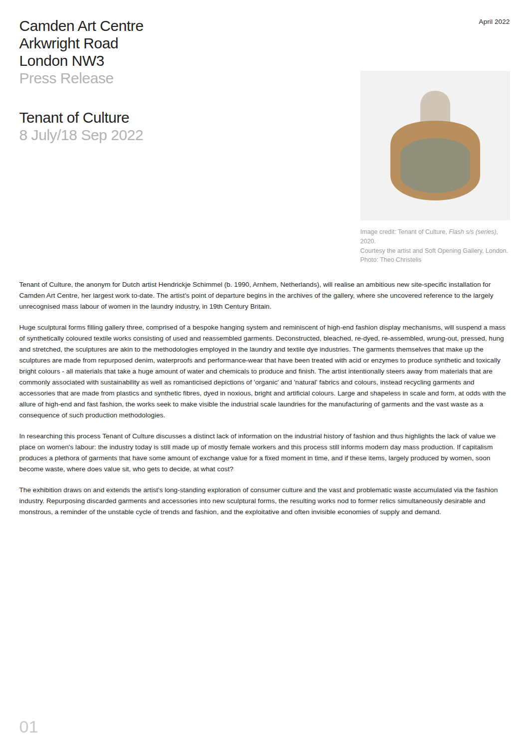April 2022
Image credit: Tenant of Culture, Flash s/s (series), 2020.
Courtesy the artist and Soft Opening Gallery, London.
Photo: Theo Christelis
Camden Art Centre
Arkwright Road
London NW3
Press Release
Tenant of Culture 8 July/18 Sep 2022
Tenant of Culture, the anonym for Dutch artist Hendrickje Schimmel (b. 1990, Arnhem, Netherlands), will realise an ambitious new site-specific installation for Camden Art Centre, her largest work to-date. The artist's point of departure begins in the archives of the gallery, where she uncovered reference to the largely unrecognised mass labour of women in the laundry industry, in 19th Century Britain.
Huge sculptural forms filling gallery three, comprised of a bespoke hanging system and reminiscent of high-end fashion display mechanisms, will suspend a mass of synthetically coloured textile works consisting of used and reassembled garments. Deconstructed, bleached, re-dyed, re-assembled, wrung-out, pressed, hung and stretched, the sculptures are akin to the methodologies employed in the laundry and textile dye industries. The garments themselves that make up the sculptures are made from repurposed denim, waterproofs and performance-wear that have been treated with acid or enzymes to produce synthetic and toxically bright colours - all materials that take a huge amount of water and chemicals to produce and finish. The artist intentionally steers away from materials that are commonly associated with sustainability as well as romanticised depictions of 'organic' and 'natural' fabrics and colours, instead recycling garments and accessories that are made from plastics and synthetic fibres, dyed in noxious, bright and artificial colours. Large and shapeless in scale and form, at odds with the allure of high-end and fast fashion, the works seek to make visible the industrial scale laundries for the manufacturing of garments and the vast waste as a consequence of such production methodologies.
In researching this process Tenant of Culture discusses a distinct lack of information on the industrial history of fashion and thus highlights the lack of value we place on women's labour: the industry today is still made up of mostly female workers and this process still informs modern day mass production. If capitalism produces a plethora of garments that have some amount of exchange value for a fixed moment in time, and if these items, largely produced by women, soon become waste, where does value sit, who gets to decide, at what cost?
The exhibition draws on and extends the artist's long-standing exploration of consumer culture and the vast and problematic waste accumulated via the fashion industry. Repurposing discarded garments and accessories into new sculptural forms, the resulting works nod to former relics simultaneously desirable and monstrous, a reminder of the unstable cycle of trends and fashion, and the exploitative and often invisible economies of supply and demand.
01